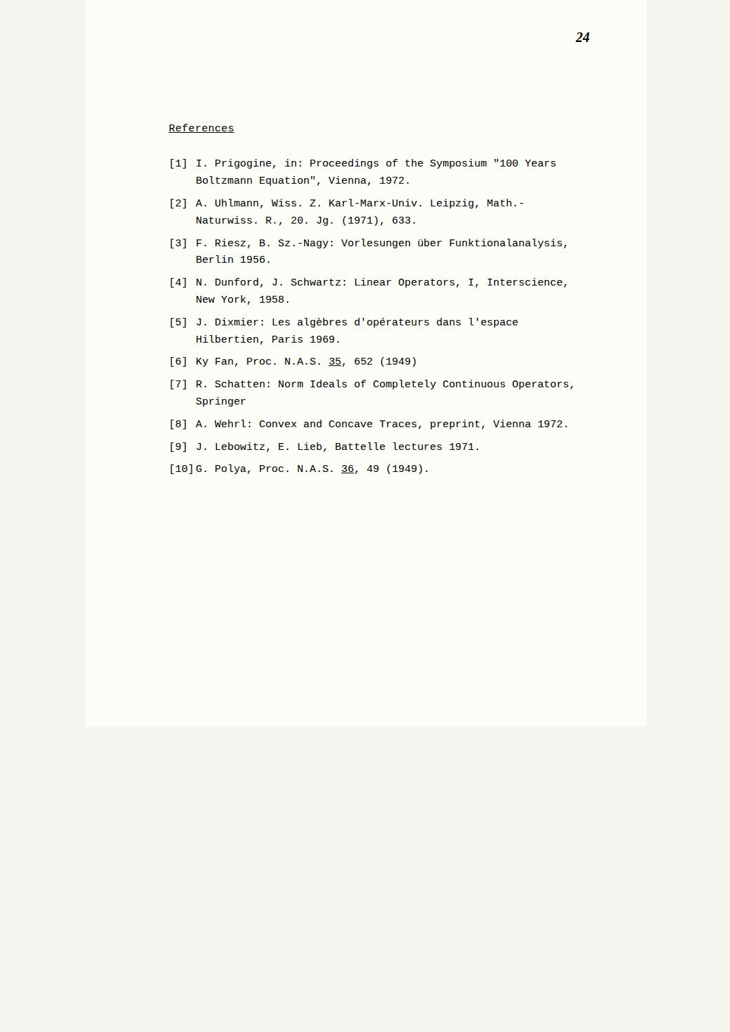24
References
[1] I. Prigogine, in: Proceedings of the Symposium "100 Years Boltzmann Equation", Vienna, 1972.
[2] A. Uhlmann, Wiss. Z. Karl-Marx-Univ. Leipzig, Math.-Naturwiss. R., 20. Jg. (1971), 633.
[3] F. Riesz, B. Sz.-Nagy: Vorlesungen über Funktionalanalysis, Berlin 1956.
[4] N. Dunford, J. Schwartz: Linear Operators, I, Interscience, New York, 1958.
[5] J. Dixmier: Les algèbres d'opérateurs dans l'espace Hilbertien, Paris 1969.
[6] Ky Fan, Proc. N.A.S. 35, 652 (1949)
[7] R. Schatten: Norm Ideals of Completely Continuous Operators, Springer
[8] A. Wehrl: Convex and Concave Traces, preprint, Vienna 1972.
[9] J. Lebowitz, E. Lieb, Battelle lectures 1971.
[10] G. Polya, Proc. N.A.S. 36, 49 (1949).